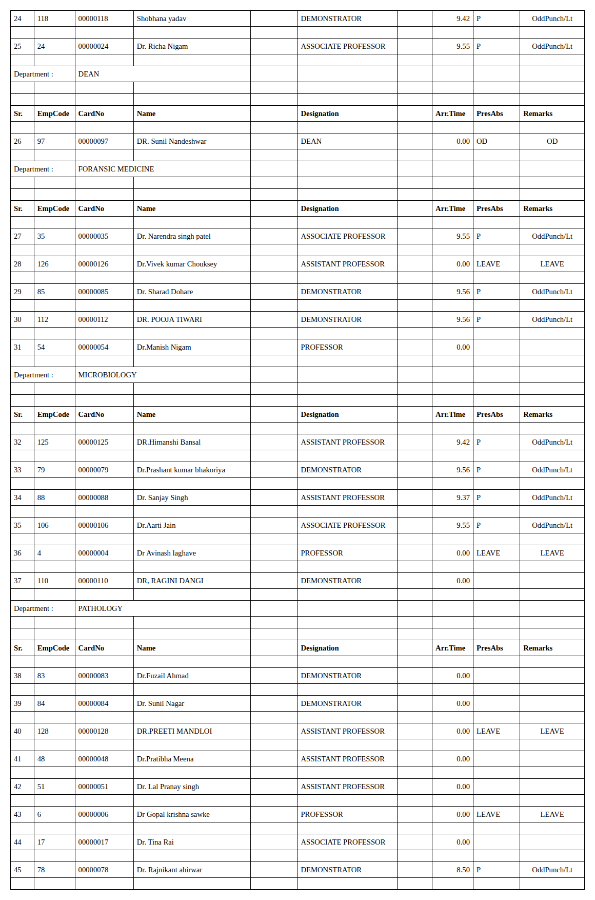| 24 | 118 | 00000118 | Shobhana yadav | | DEMONSTRATOR | | 9.42 | P | OddPunch/Lt |
| 25 | 24 | 00000024 | Dr. Richa Nigam | | ASSOCIATE PROFESSOR | | 9.55 | P | OddPunch/Lt |
| Department : | DEAN | | | | | | |
| Sr. | EmpCode | CardNo | Name | | Designation | | Arr.Time | PresAbs | Remarks |
| 26 | 97 | 00000097 | DR. Sunil Nandeshwar | | DEAN | | 0.00 | OD | OD |
| Department : | FORANSIC MEDICINE | | | | | | |
| Sr. | EmpCode | CardNo | Name | | Designation | | Arr.Time | PresAbs | Remarks |
| 27 | 35 | 00000035 | Dr. Narendra singh patel | | ASSOCIATE PROFESSOR | | 9.55 | P | OddPunch/Lt |
| 28 | 126 | 00000126 | Dr.Vivek kumar Chouksey | | ASSISTANT PROFESSOR | | 0.00 | LEAVE | LEAVE |
| 29 | 85 | 00000085 | Dr. Sharad Dohare | | DEMONSTRATOR | | 9.56 | P | OddPunch/Lt |
| 30 | 112 | 00000112 | DR. POOJA TIWARI | | DEMONSTRATOR | | 9.56 | P | OddPunch/Lt |
| 31 | 54 | 00000054 | Dr.Manish Nigam | | PROFESSOR | | 0.00 | | |
| Department : | MICROBIOLOGY | | | | | | |
| Sr. | EmpCode | CardNo | Name | | Designation | | Arr.Time | PresAbs | Remarks |
| 32 | 125 | 00000125 | DR.Himanshi Bansal | | ASSISTANT PROFESSOR | | 9.42 | P | OddPunch/Lt |
| 33 | 79 | 00000079 | Dr.Prashant kumar bhakoriya | | DEMONSTRATOR | | 9.56 | P | OddPunch/Lt |
| 34 | 88 | 00000088 | Dr. Sanjay Singh | | ASSISTANT PROFESSOR | | 9.37 | P | OddPunch/Lt |
| 35 | 106 | 00000106 | Dr.Aarti Jain | | ASSOCIATE PROFESSOR | | 9.55 | P | OddPunch/Lt |
| 36 | 4 | 00000004 | Dr Avinash laghave | | PROFESSOR | | 0.00 | LEAVE | LEAVE |
| 37 | 110 | 00000110 | DR, RAGINI DANGI | | DEMONSTRATOR | | 0.00 | | |
| Department : | PATHOLOGY | | | | | | |
| Sr. | EmpCode | CardNo | Name | | Designation | | Arr.Time | PresAbs | Remarks |
| 38 | 83 | 00000083 | Dr.Fuzail Ahmad | | DEMONSTRATOR | | 0.00 | | |
| 39 | 84 | 00000084 | Dr. Sunil Nagar | | DEMONSTRATOR | | 0.00 | | |
| 40 | 128 | 00000128 | DR.PREETI MANDLOI | | ASSISTANT PROFESSOR | | 0.00 | LEAVE | LEAVE |
| 41 | 48 | 00000048 | Dr.Pratibha Meena | | ASSISTANT PROFESSOR | | 0.00 | | |
| 42 | 51 | 00000051 | Dr. Lal Pranay singh | | ASSISTANT PROFESSOR | | 0.00 | | |
| 43 | 6 | 00000006 | Dr Gopal krishna sawke | | PROFESSOR | | 0.00 | LEAVE | LEAVE |
| 44 | 17 | 00000017 | Dr. Tina Rai | | ASSOCIATE PROFESSOR | | 0.00 | | |
| 45 | 78 | 00000078 | Dr. Rajnikant ahirwar | | DEMONSTRATOR | | 8.50 | P | OddPunch/Lt |